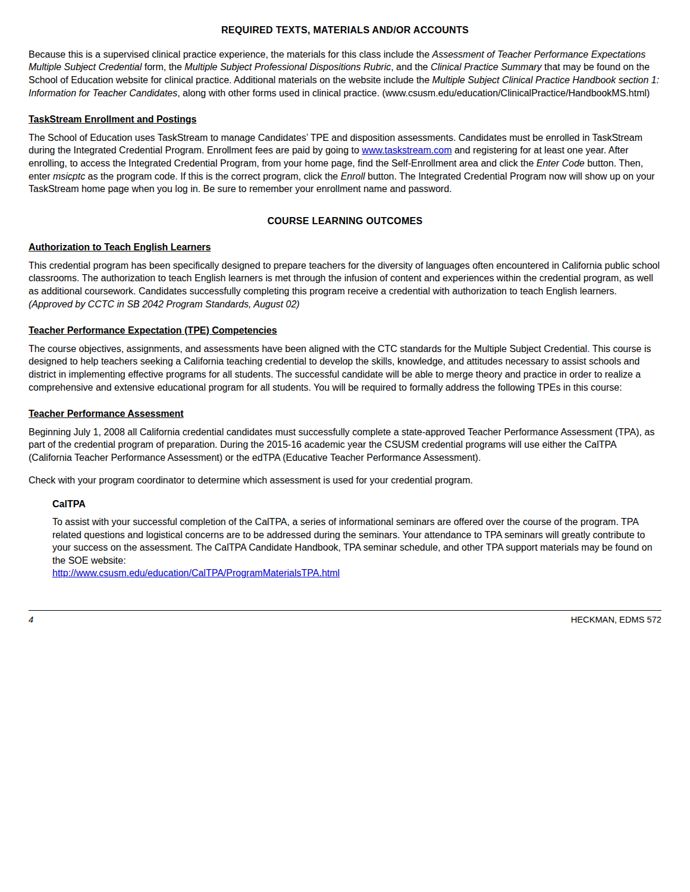REQUIRED TEXTS, MATERIALS AND/OR ACCOUNTS
Because this is a supervised clinical practice experience, the materials for this class include the Assessment of Teacher Performance Expectations Multiple Subject Credential form, the Multiple Subject Professional Dispositions Rubric, and the Clinical Practice Summary that may be found on the School of Education website for clinical practice. Additional materials on the website include the Multiple Subject Clinical Practice Handbook section 1: Information for Teacher Candidates, along with other forms used in clinical practice. (www.csusm.edu/education/ClinicalPractice/HandbookMS.html)
TaskStream Enrollment and Postings
The School of Education uses TaskStream to manage Candidates’ TPE and disposition assessments. Candidates must be enrolled in TaskStream during the Integrated Credential Program. Enrollment fees are paid by going to www.taskstream.com and registering for at least one year. After enrolling, to access the Integrated Credential Program, from your home page, find the Self-Enrollment area and click the Enter Code button. Then, enter msicptc as the program code. If this is the correct program, click the Enroll button. The Integrated Credential Program now will show up on your TaskStream home page when you log in. Be sure to remember your enrollment name and password.
COURSE LEARNING OUTCOMES
Authorization to Teach English Learners
This credential program has been specifically designed to prepare teachers for the diversity of languages often encountered in California public school classrooms. The authorization to teach English learners is met through the infusion of content and experiences within the credential program, as well as additional coursework. Candidates successfully completing this program receive a credential with authorization to teach English learners. (Approved by CCTC in SB 2042 Program Standards, August 02)
Teacher Performance Expectation (TPE) Competencies
The course objectives, assignments, and assessments have been aligned with the CTC standards for the Multiple Subject Credential. This course is designed to help teachers seeking a California teaching credential to develop the skills, knowledge, and attitudes necessary to assist schools and district in implementing effective programs for all students. The successful candidate will be able to merge theory and practice in order to realize a comprehensive and extensive educational program for all students. You will be required to formally address the following TPEs in this course:
Teacher Performance Assessment
Beginning July 1, 2008 all California credential candidates must successfully complete a state-approved Teacher Performance Assessment (TPA), as part of the credential program of preparation. During the 2015-16 academic year the CSUSM credential programs will use either the CalTPA (California Teacher Performance Assessment) or the edTPA (Educative Teacher Performance Assessment).
Check with your program coordinator to determine which assessment is used for your credential program.
CalTPA
To assist with your successful completion of the CalTPA, a series of informational seminars are offered over the course of the program. TPA related questions and logistical concerns are to be addressed during the seminars. Your attendance to TPA seminars will greatly contribute to your success on the assessment. The CalTPA Candidate Handbook, TPA seminar schedule, and other TPA support materials may be found on the SOE website:
http://www.csusm.edu/education/CalTPA/ProgramMaterialsTPA.html
4 HECKMAN, EDMS 572